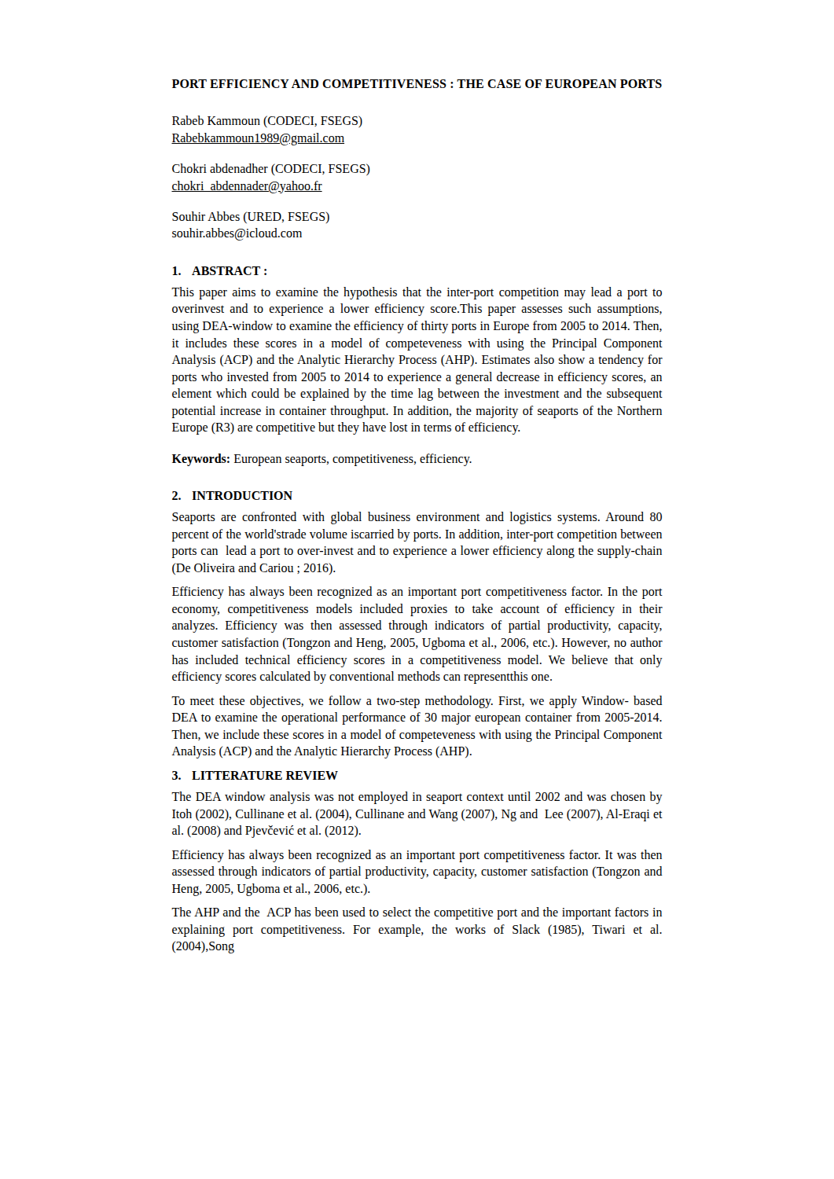PORT EFFICIENCY AND COMPETITIVENESS : THE CASE OF EUROPEAN PORTS
Rabeb Kammoun (CODECI, FSEGS)
Rabebkammoun1989@gmail.com
Chokri abdenadher (CODECI, FSEGS)
chokri_abdennader@yahoo.fr
Souhir Abbes (URED, FSEGS)
souhir.abbes@icloud.com
1. ABSTRACT :
This paper aims to examine the hypothesis that the inter-port competition may lead a port to overinvest and to experience a lower efficiency score.This paper assesses such assumptions, using DEA-window to examine the efficiency of thirty ports in Europe from 2005 to 2014. Then, it includes these scores in a model of competeveness with using the Principal Component Analysis (ACP) and the Analytic Hierarchy Process (AHP). Estimates also show a tendency for ports who invested from 2005 to 2014 to experience a general decrease in efficiency scores, an element which could be explained by the time lag between the investment and the subsequent potential increase in container throughput. In addition, the majority of seaports of the Northern Europe (R3) are competitive but they have lost in terms of efficiency.
Keywords: European seaports, competitiveness, efficiency.
2. INTRODUCTION
Seaports are confronted with global business environment and logistics systems. Around 80 percent of the world'strade volume iscarried by ports. In addition, inter-port competition between ports can lead a port to over-invest and to experience a lower efficiency along the supply-chain (De Oliveira and Cariou ; 2016).
Efficiency has always been recognized as an important port competitiveness factor. In the port economy, competitiveness models included proxies to take account of efficiency in their analyzes. Efficiency was then assessed through indicators of partial productivity, capacity, customer satisfaction (Tongzon and Heng, 2005, Ugboma et al., 2006, etc.). However, no author has included technical efficiency scores in a competitiveness model. We believe that only efficiency scores calculated by conventional methods can representthis one.
To meet these objectives, we follow a two-step methodology. First, we apply Window- based DEA to examine the operational performance of 30 major european container from 2005-2014. Then, we include these scores in a model of competeveness with using the Principal Component Analysis (ACP) and the Analytic Hierarchy Process (AHP).
3. LITTERATURE REVIEW
The DEA window analysis was not employed in seaport context until 2002 and was chosen by Itoh (2002), Cullinane et al. (2004), Cullinane and Wang (2007), Ng and Lee (2007), Al-Eraqi et al. (2008) and Pjevčević et al. (2012).
Efficiency has always been recognized as an important port competitiveness factor. It was then assessed through indicators of partial productivity, capacity, customer satisfaction (Tongzon and Heng, 2005, Ugboma et al., 2006, etc.).
The AHP and the ACP has been used to select the competitive port and the important factors in explaining port competitiveness. For example, the works of Slack (1985), Tiwari et al.(2004),Song